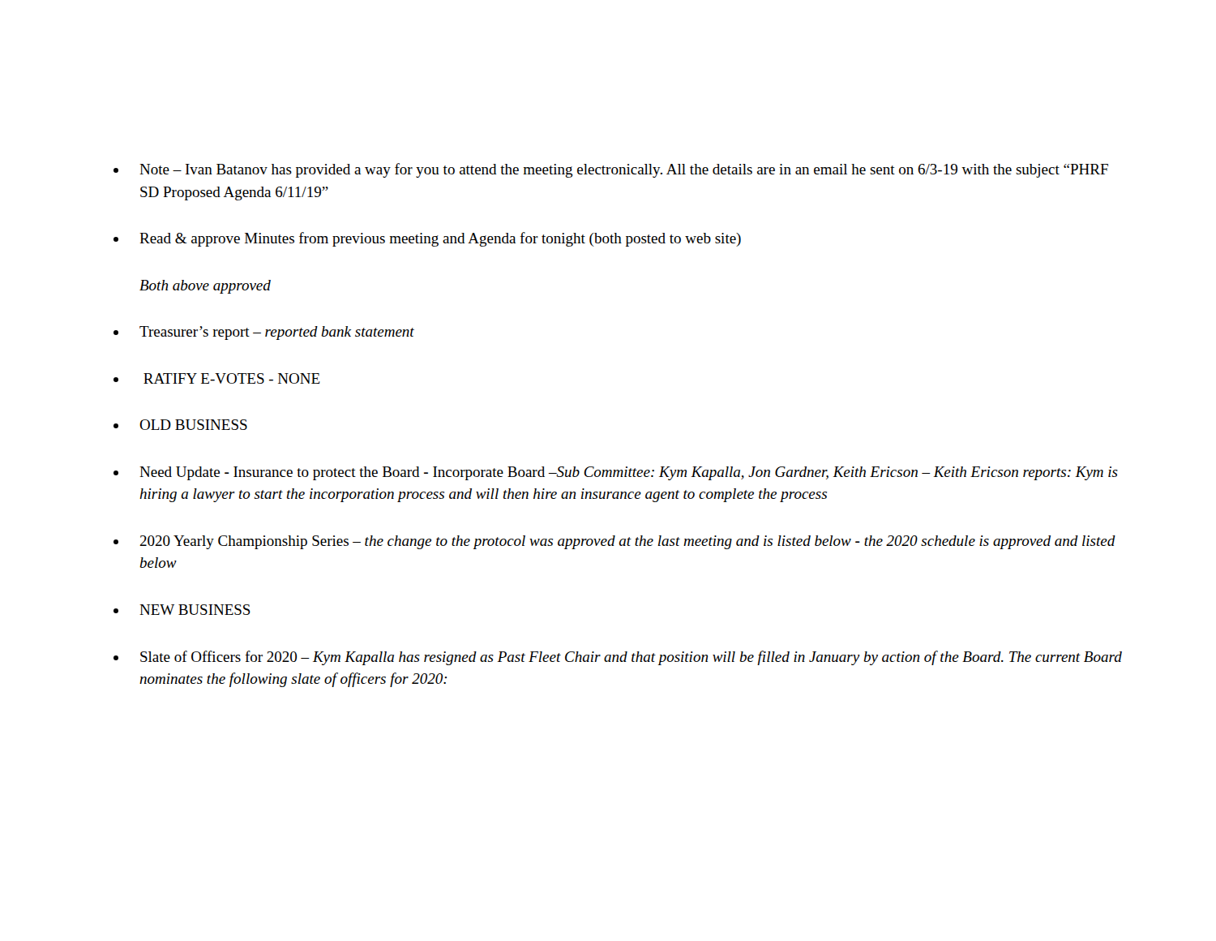Note – Ivan Batanov has provided a way for you to attend the meeting electronically. All the details are in an email he sent on 6/3-19 with the subject “PHRF SD Proposed Agenda 6/11/19”
Read & approve Minutes from previous meeting and Agenda for tonight (both posted to web site)
Both above approved
Treasurer’s report – reported bank statement
RATIFY E-VOTES - NONE
OLD BUSINESS
Need Update - Insurance to protect the Board - Incorporate Board –Sub Committee: Kym Kapalla, Jon Gardner, Keith Ericson – Keith Ericson reports: Kym is hiring a lawyer to start the incorporation process and will then hire an insurance agent to complete the process
2020 Yearly Championship Series – the change to the protocol was approved at the last meeting and is listed below - the 2020 schedule is approved and listed below
NEW BUSINESS
Slate of Officers for 2020 – Kym Kapalla has resigned as Past Fleet Chair and that position will be filled in January by action of the Board. The current Board nominates the following slate of officers for 2020: